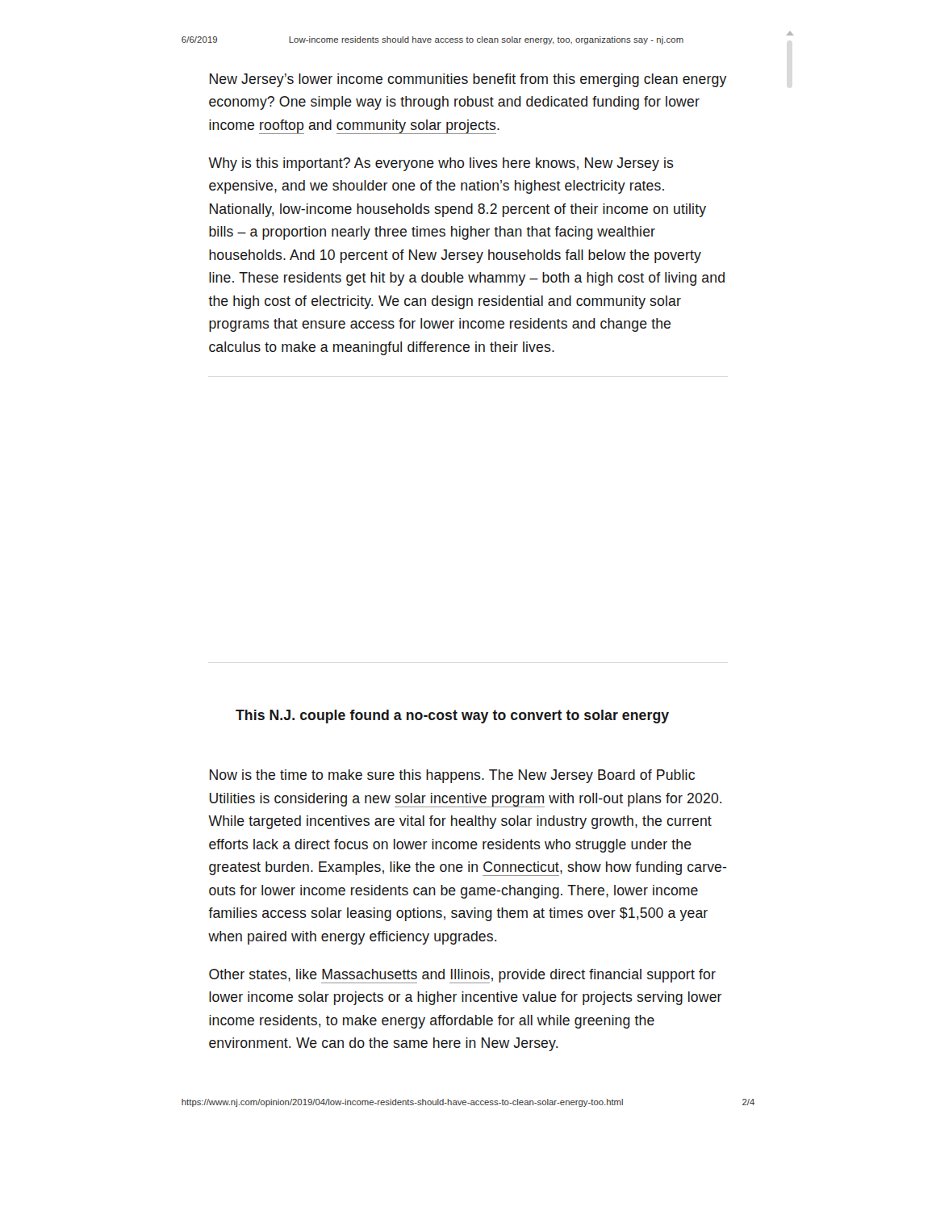6/6/2019 Low-income residents should have access to clean solar energy, too, organizations say - nj.com
New Jersey’s lower income communities benefit from this emerging clean energy economy? One simple way is through robust and dedicated funding for lower income rooftop and community solar projects.
Why is this important? As everyone who lives here knows, New Jersey is expensive, and we shoulder one of the nation’s highest electricity rates. Nationally, low-income households spend 8.2 percent of their income on utility bills – a proportion nearly three times higher than that facing wealthier households. And 10 percent of New Jersey households fall below the poverty line. These residents get hit by a double whammy – both a high cost of living and the high cost of electricity. We can design residential and community solar programs that ensure access for lower income residents and change the calculus to make a meaningful difference in their lives.
This N.J. couple found a no-cost way to convert to solar energy
Now is the time to make sure this happens. The New Jersey Board of Public Utilities is considering a new solar incentive program with roll-out plans for 2020. While targeted incentives are vital for healthy solar industry growth, the current efforts lack a direct focus on lower income residents who struggle under the greatest burden. Examples, like the one in Connecticut, show how funding carve-outs for lower income residents can be game-changing. There, lower income families access solar leasing options, saving them at times over $1,500 a year when paired with energy efficiency upgrades.
Other states, like Massachusetts and Illinois, provide direct financial support for lower income solar projects or a higher incentive value for projects serving lower income residents, to make energy affordable for all while greening the environment. We can do the same here in New Jersey.
https://www.nj.com/opinion/2019/04/low-income-residents-should-have-access-to-clean-solar-energy-too.html 2/4